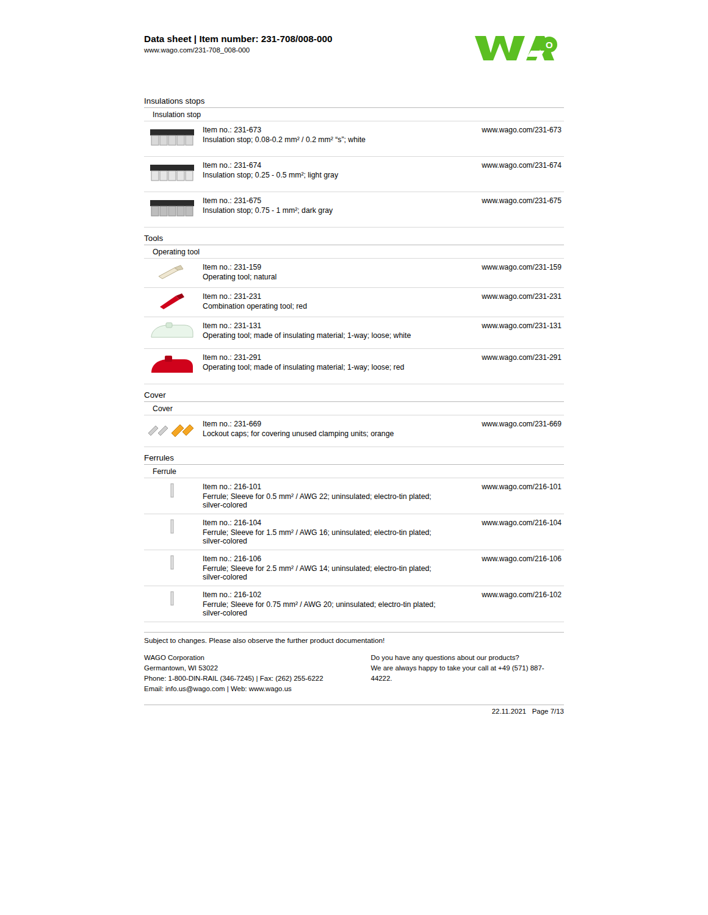Data sheet | Item number: 231-708/008-000
www.wago.com/231-708_008-000
O
Insulations stops
Insulation stop
| | Item no.: 231-673 Insulation stop; 0.08-0.2 mm² / 0.2 mm² “s”; white | www.wago.com/231-673 |
| | Item no.: 231-674 Insulation stop; 0.25 - 0.5 mm²; light gray | www.wago.com/231-674 |
| | Item no.: 231-675 Insulation stop; 0.75 - 1 mm²; dark gray | www.wago.com/231-675 |
Tools
Operating tool
| | Item no.: 231-159 Operating tool; natural | www.wago.com/231-159 |
| | Item no.: 231-231 Combination operating tool; red | www.wago.com/231-231 |
| | Item no.: 231-131 Operating tool; made of insulating material; 1-way; loose; white | www.wago.com/231-131 |
| | Item no.: 231-291 Operating tool; made of insulating material; 1-way; loose; red | www.wago.com/231-291 |
Cover
Cover
| | Item no.: 231-669 Lockout caps; for covering unused clamping units; orange | www.wago.com/231-669 |
Ferrules
Ferrule
| | Item no.: 216-101 Ferrule; Sleeve for 0.5 mm² / AWG 22; uninsulated; electro-tin plated; silver-colored | www.wago.com/216-101 |
| | Item no.: 216-104 Ferrule; Sleeve for 1.5 mm² / AWG 16; uninsulated; electro-tin plated; silver-colored | www.wago.com/216-104 |
| | Item no.: 216-106 Ferrule; Sleeve for 2.5 mm² / AWG 14; uninsulated; electro-tin plated; silver-colored | www.wago.com/216-106 |
| | Item no.: 216-102 Ferrule; Sleeve for 0.75 mm² / AWG 20; uninsulated; electro-tin plated; silver-colored | www.wago.com/216-102 |
Subject to changes. Please also observe the further product documentation!
WAGO Corporation
Germantown, WI 53022
Phone: 1-800-DIN-RAIL (346-7245) | Fax: (262) 255-6222
Email: info.us@wago.com | Web: www.wago.us
Do you have any questions about our products?
We are always happy to take your call at +49 (571) 887-44222.
22.11.2021 Page 7/13